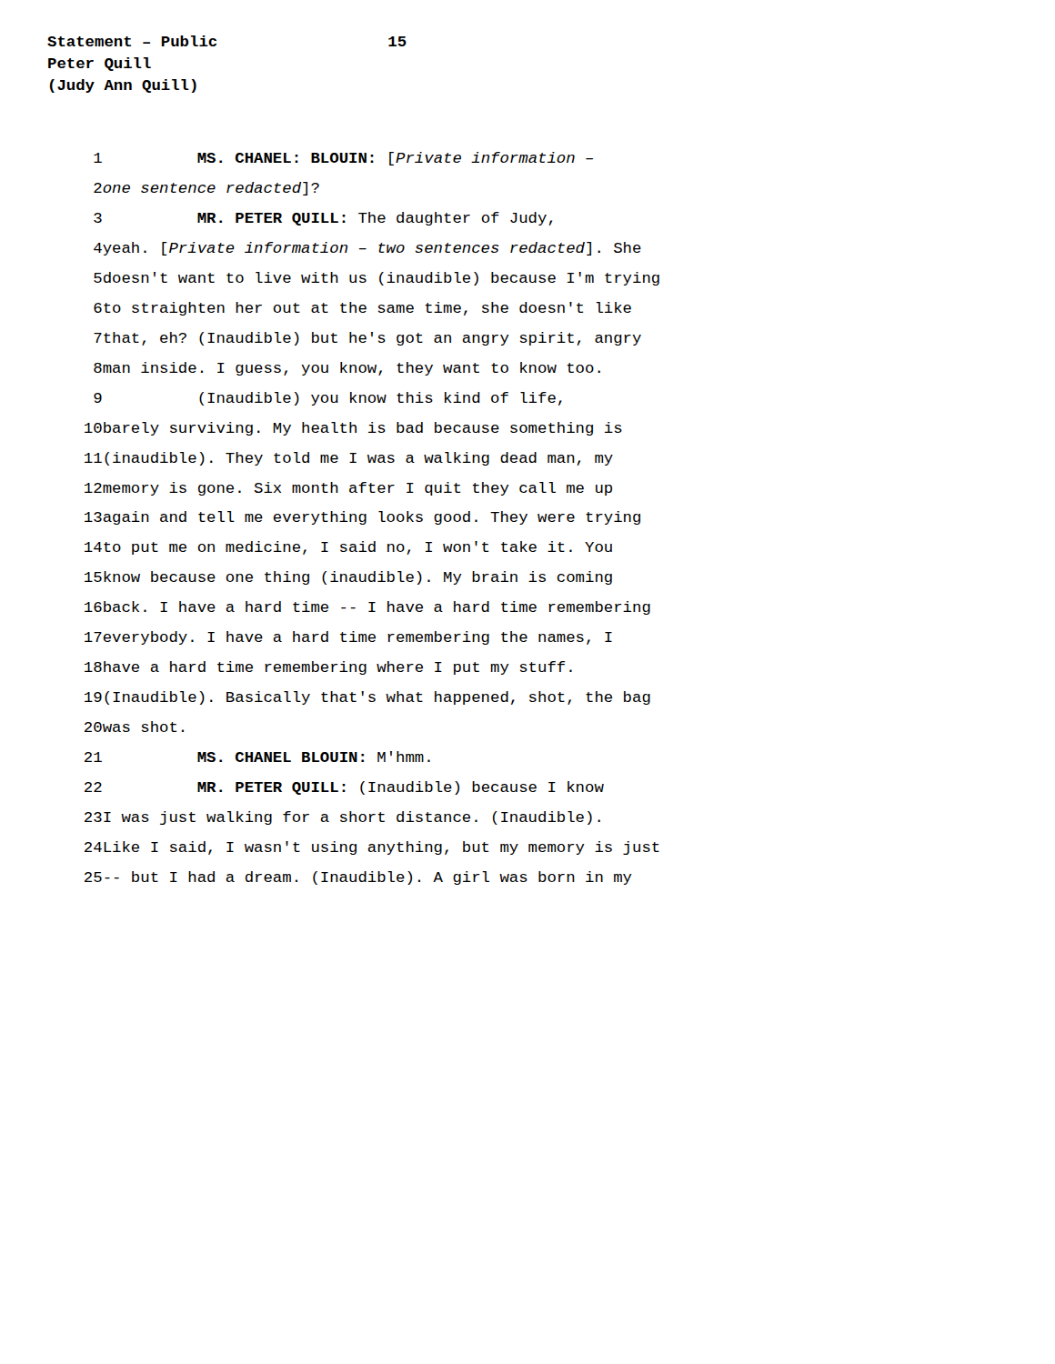Statement – Public 15
Peter Quill
(Judy Ann Quill)
| 1 | MS. CHANEL: BLOUIN: [ Private information – |
| 2 | one sentence redacted ]? |
| 3 | MR. PETER QUILL: The daughter of Judy, |
| 4 | yeah. [ Private information – two sentences redacted ]. She |
| 5 | doesn't want to live with us (inaudible) because I'm trying |
| 6 | to straighten her out at the same time, she doesn't like |
| 7 | that, eh? (Inaudible) but he's got an angry spirit, angry |
| 8 | man inside. I guess, you know, they want to know too. |
| 9 | (Inaudible) you know this kind of life, |
| 10 | barely surviving. My health is bad because something is |
| 11 | (inaudible). They told me I was a walking dead man, my |
| 12 | memory is gone. Six month after I quit they call me up |
| 13 | again and tell me everything looks good. They were trying |
| 14 | to put me on medicine, I said no, I won't take it. You |
| 15 | know because one thing (inaudible). My brain is coming |
| 16 | back. I have a hard time -- I have a hard time remembering |
| 17 | everybody. I have a hard time remembering the names, I |
| 18 | have a hard time remembering where I put my stuff. |
| 19 | (Inaudible). Basically that's what happened, shot, the bag |
| 20 | was shot. |
| 21 | MS. CHANEL BLOUIN: M'hmm. |
| 22 | MR. PETER QUILL: (Inaudible) because I know |
| 23 | I was just walking for a short distance. (Inaudible). |
| 24 | Like I said, I wasn't using anything, but my memory is just |
| 25 | -- but I had a dream. (Inaudible). A girl was born in my |